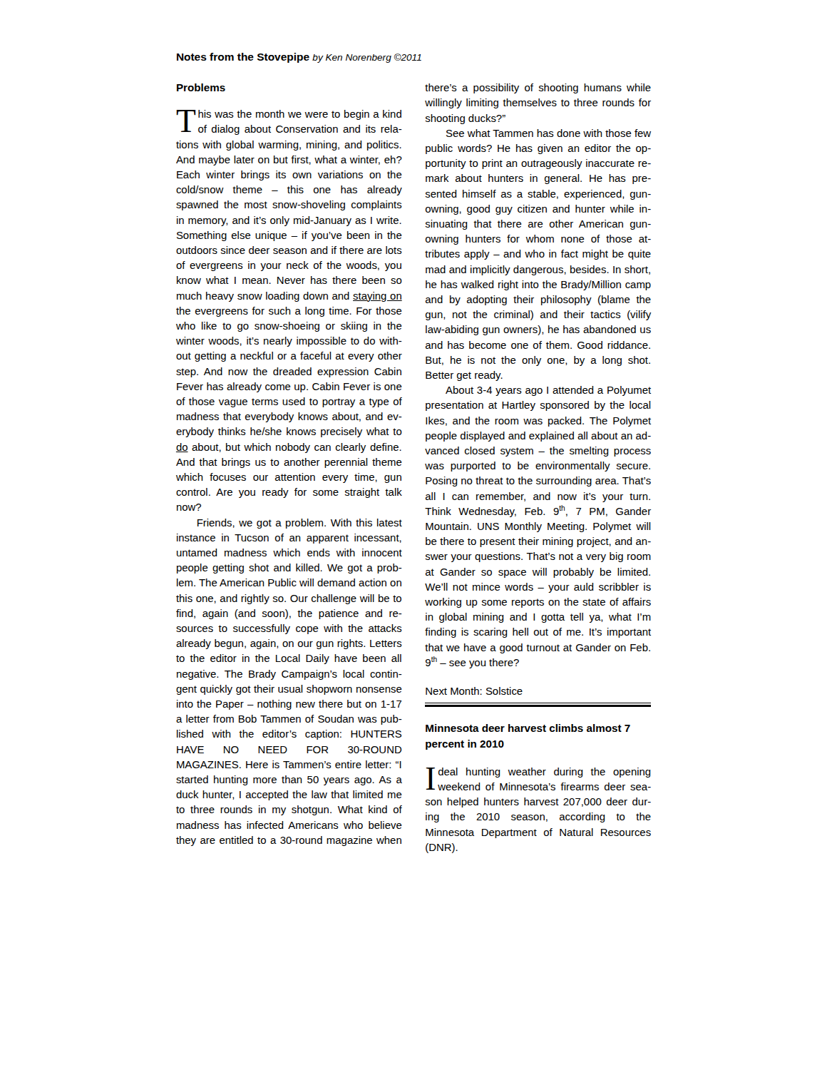Notes from the Stovepipe by Ken Norenberg ©2011
Problems
This was the month we were to begin a kind of dialog about Conservation and its relations with global warming, mining, and politics. And maybe later on but first, what a winter, eh? Each winter brings its own variations on the cold/snow theme – this one has already spawned the most snow-shoveling complaints in memory, and it’s only mid-January as I write. Something else unique – if you’ve been in the outdoors since deer season and if there are lots of evergreens in your neck of the woods, you know what I mean. Never has there been so much heavy snow loading down and staying on the evergreens for such a long time. For those who like to go snow-shoeing or skiing in the winter woods, it’s nearly impossible to do without getting a neckful or a faceful at every other step. And now the dreaded expression Cabin Fever has already come up. Cabin Fever is one of those vague terms used to portray a type of madness that everybody knows about, and everybody thinks he/she knows precisely what to do about, but which nobody can clearly define. And that brings us to another perennial theme which focuses our attention every time, gun control. Are you ready for some straight talk now?
Friends, we got a problem. With this latest instance in Tucson of an apparent incessant, untamed madness which ends with innocent people getting shot and killed. We got a problem. The American Public will demand action on this one, and rightly so. Our challenge will be to find, again (and soon), the patience and resources to successfully cope with the attacks already begun, again, on our gun rights. Letters to the editor in the Local Daily have been all negative. The Brady Campaign’s local contingent quickly got their usual shopworn nonsense into the Paper – nothing new there but on 1-17 a letter from Bob Tammen of Soudan was published with the editor’s caption: HUNTERS HAVE NO NEED FOR 30-ROUND MAGAZINES. Here is Tammen’s entire letter: “I started hunting more than 50 years ago. As a duck hunter, I accepted the law that limited me to three rounds in my shotgun. What kind of madness has infected Americans who believe they are entitled to a 30-round magazine when there’s a possibility of shooting humans while willingly limiting themselves to three rounds for shooting ducks?”
See what Tammen has done with those few public words? He has given an editor the opportunity to print an outrageously inaccurate remark about hunters in general. He has presented himself as a stable, experienced, gun-owning, good guy citizen and hunter while insinuating that there are other American gun-owning hunters for whom none of those attributes apply – and who in fact might be quite mad and implicitly dangerous, besides. In short, he has walked right into the Brady/Million camp and by adopting their philosophy (blame the gun, not the criminal) and their tactics (vilify law-abiding gun owners), he has abandoned us and has become one of them. Good riddance. But, he is not the only one, by a long shot. Better get ready.
About 3-4 years ago I attended a Polyumet presentation at Hartley sponsored by the local Ikes, and the room was packed. The Polymet people displayed and explained all about an advanced closed system – the smelting process was purported to be environmentally secure. Posing no threat to the surrounding area. That’s all I can remember, and now it’s your turn. Think Wednesday, Feb. 9th, 7 PM, Gander Mountain. UNS Monthly Meeting. Polymet will be there to present their mining project, and answer your questions. That’s not a very big room at Gander so space will probably be limited. We’ll not mince words – your auld scribbler is working up some reports on the state of affairs in global mining and I gotta tell ya, what I’m finding is scaring hell out of me. It’s important that we have a good turnout at Gander on Feb. 9th – see you there?
Next Month: Solstice
Minnesota deer harvest climbs almost 7 percent in 2010
Ideal hunting weather during the opening weekend of Minnesota’s firearms deer season helped hunters harvest 207,000 deer during the 2010 season, according to the Minnesota Department of Natural Resources (DNR).